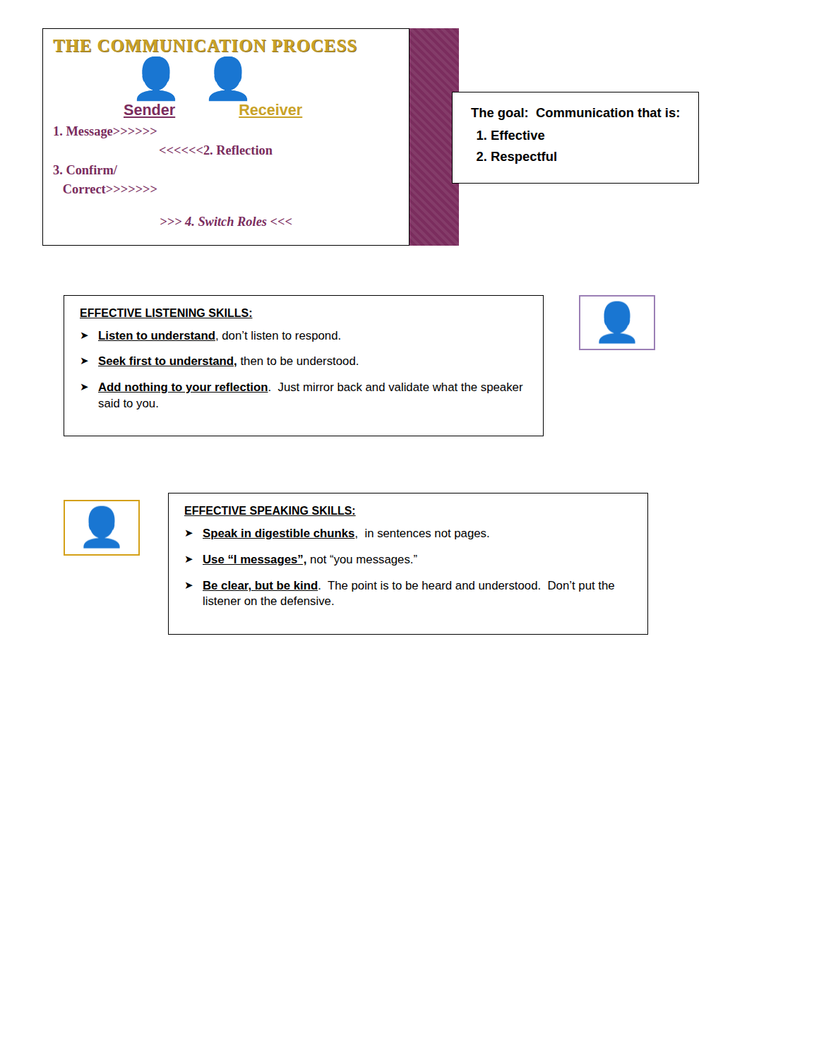THE COMMUNICATION PROCESS
👤 👤
Sender Receiver
1. Message>>>>>> <<<<<<2. Reflection 3. Confirm/
Correct>>>>>>> >>> 4. Switch Roles <<<
The goal: Communication that is:
Effective
Respectful
EFFECTIVE LISTENING SKILLS:
Listen to understand, don’t listen to respond.
Seek first to understand, then to be understood.
Add nothing to your reflection. Just mirror back and validate what the speaker said to you.
👤
👤
EFFECTIVE SPEAKING SKILLS:
Speak in digestible chunks, in sentences not pages.
Use “I messages”, not “you messages.”
Be clear, but be kind. The point is to be heard and understood. Don’t put the listener on the defensive.